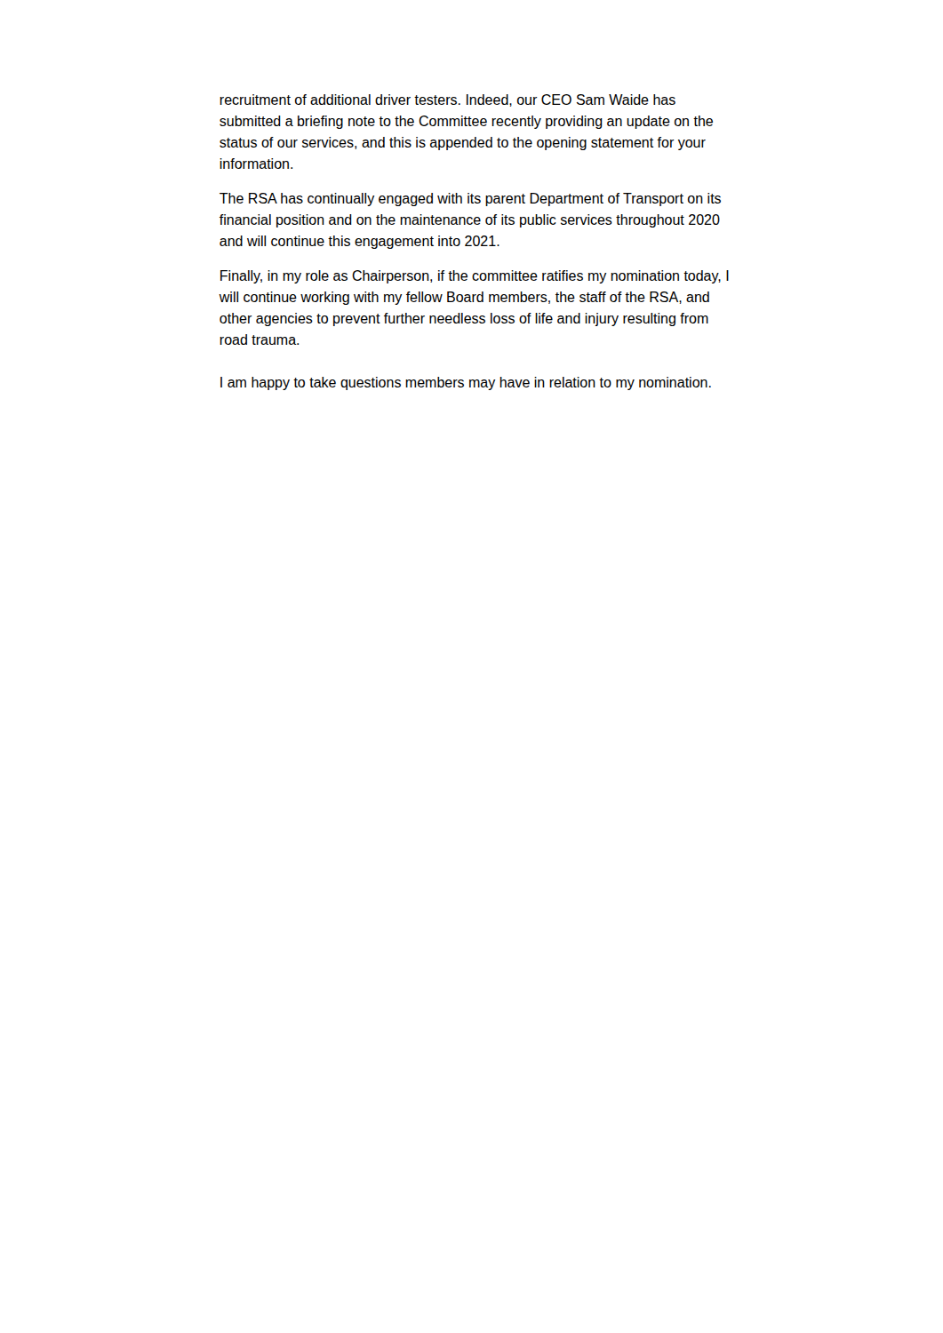recruitment of additional driver testers. Indeed, our CEO Sam Waide has submitted a briefing note to the Committee recently providing an update on the status of our services, and this is appended to the opening statement for your information.
The RSA has continually engaged with its parent Department of Transport on its financial position and on the maintenance of its public services throughout 2020 and will continue this engagement into 2021.
Finally, in my role as Chairperson, if the committee ratifies my nomination today, I will continue working with my fellow Board members, the staff of the RSA, and other agencies to prevent further needless loss of life and injury resulting from road trauma.
I am happy to take questions members may have in relation to my nomination.